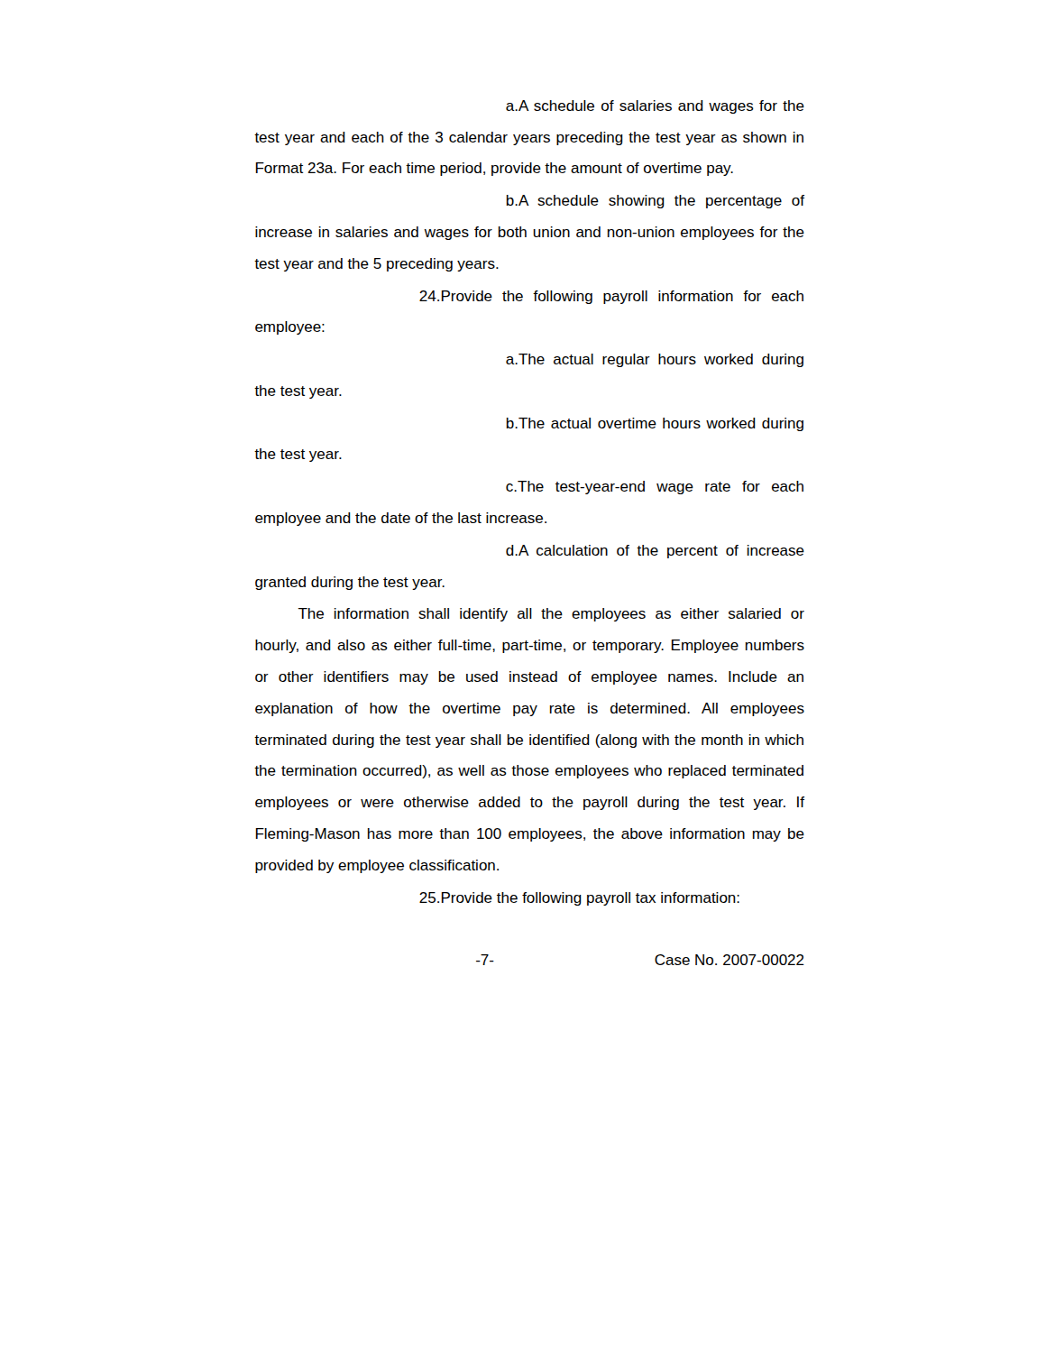a. A schedule of salaries and wages for the test year and each of the 3 calendar years preceding the test year as shown in Format 23a. For each time period, provide the amount of overtime pay.
b. A schedule showing the percentage of increase in salaries and wages for both union and non-union employees for the test year and the 5 preceding years.
24. Provide the following payroll information for each employee:
a. The actual regular hours worked during the test year.
b. The actual overtime hours worked during the test year.
c. The test-year-end wage rate for each employee and the date of the last increase.
d. A calculation of the percent of increase granted during the test year.
The information shall identify all the employees as either salaried or hourly, and also as either full-time, part-time, or temporary. Employee numbers or other identifiers may be used instead of employee names. Include an explanation of how the overtime pay rate is determined. All employees terminated during the test year shall be identified (along with the month in which the termination occurred), as well as those employees who replaced terminated employees or were otherwise added to the payroll during the test year. If Fleming-Mason has more than 100 employees, the above information may be provided by employee classification.
25. Provide the following payroll tax information:
-7-
Case No. 2007-00022